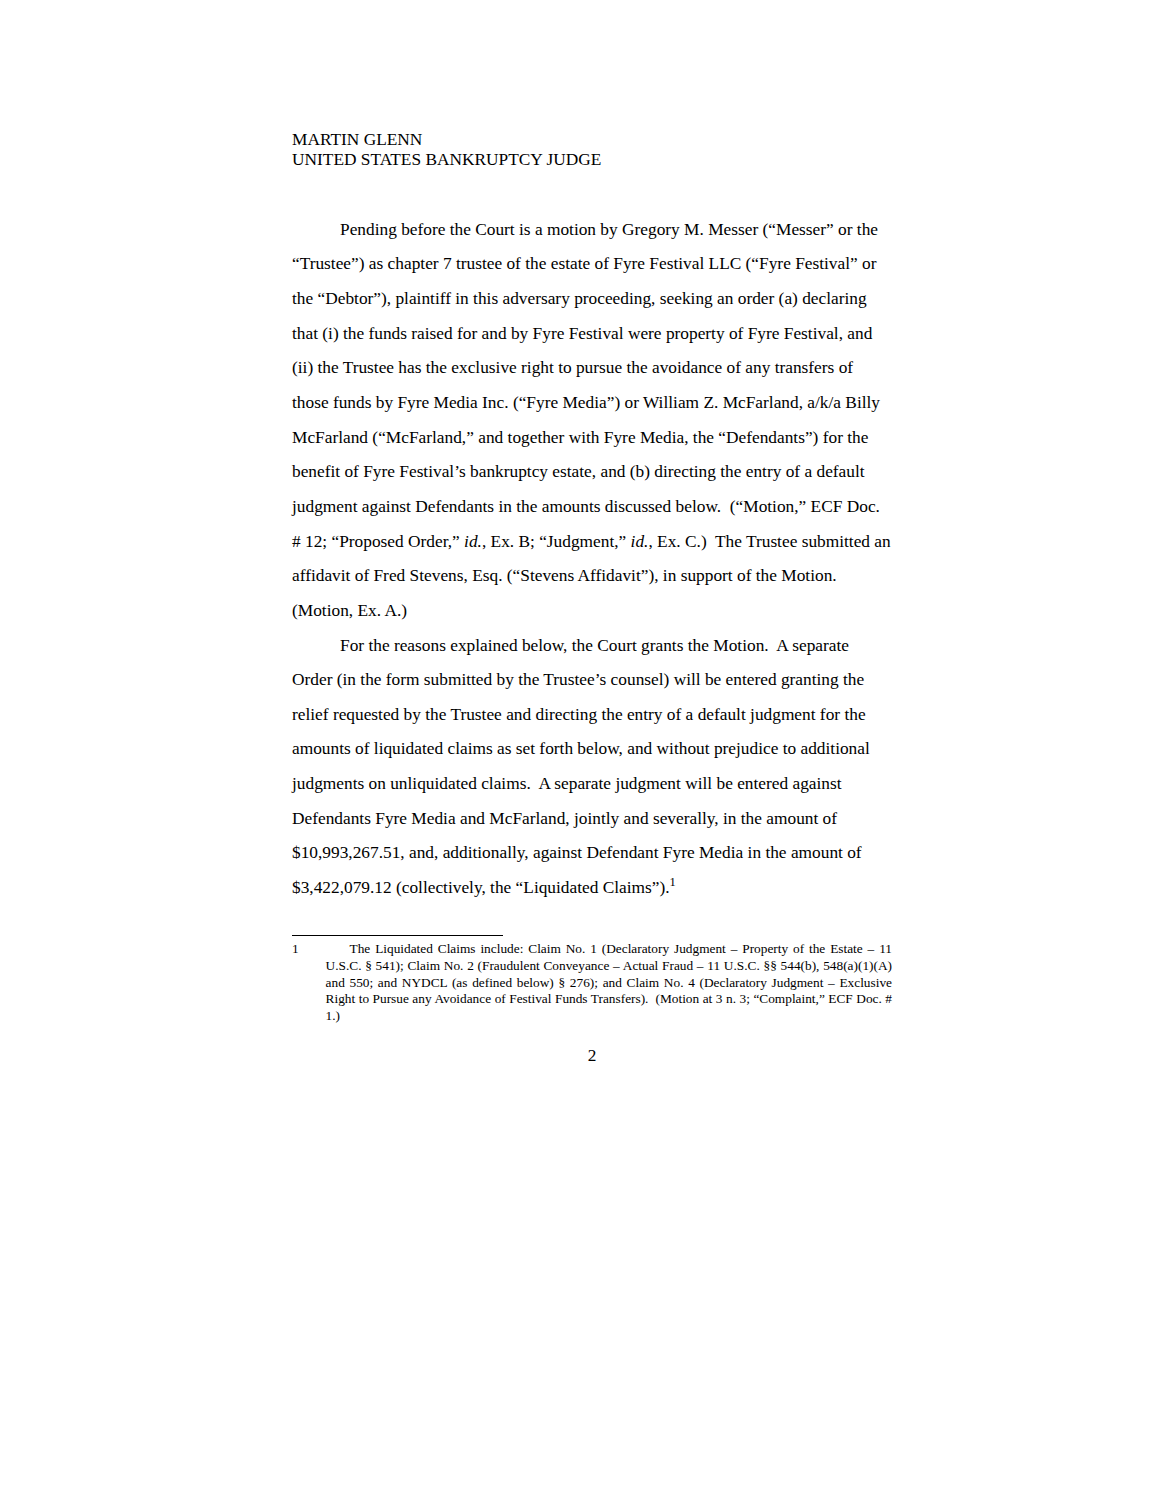MARTIN GLENN
UNITED STATES BANKRUPTCY JUDGE
Pending before the Court is a motion by Gregory M. Messer (“Messer” or the “Trustee”) as chapter 7 trustee of the estate of Fyre Festival LLC (“Fyre Festival” or the “Debtor”), plaintiff in this adversary proceeding, seeking an order (a) declaring that (i) the funds raised for and by Fyre Festival were property of Fyre Festival, and (ii) the Trustee has the exclusive right to pursue the avoidance of any transfers of those funds by Fyre Media Inc. (“Fyre Media”) or William Z. McFarland, a/k/a Billy McFarland (“McFarland,” and together with Fyre Media, the “Defendants”) for the benefit of Fyre Festival’s bankruptcy estate, and (b) directing the entry of a default judgment against Defendants in the amounts discussed below. (“Motion,” ECF Doc. # 12; “Proposed Order,” id., Ex. B; “Judgment,” id., Ex. C.) The Trustee submitted an affidavit of Fred Stevens, Esq. (“Stevens Affidavit”), in support of the Motion. (Motion, Ex. A.)
For the reasons explained below, the Court grants the Motion. A separate Order (in the form submitted by the Trustee’s counsel) will be entered granting the relief requested by the Trustee and directing the entry of a default judgment for the amounts of liquidated claims as set forth below, and without prejudice to additional judgments on unliquidated claims. A separate judgment will be entered against Defendants Fyre Media and McFarland, jointly and severally, in the amount of $10,993,267.51, and, additionally, against Defendant Fyre Media in the amount of $3,422,079.12 (collectively, the “Liquidated Claims”).1
1
The Liquidated Claims include: Claim No. 1 (Declaratory Judgment – Property of the Estate – 11 U.S.C. § 541); Claim No. 2 (Fraudulent Conveyance – Actual Fraud – 11 U.S.C. §§ 544(b), 548(a)(1)(A) and 550; and NYDCL (as defined below) § 276); and Claim No. 4 (Declaratory Judgment – Exclusive Right to Pursue any Avoidance of Festival Funds Transfers). (Motion at 3 n. 3; “Complaint,” ECF Doc. # 1.)
2